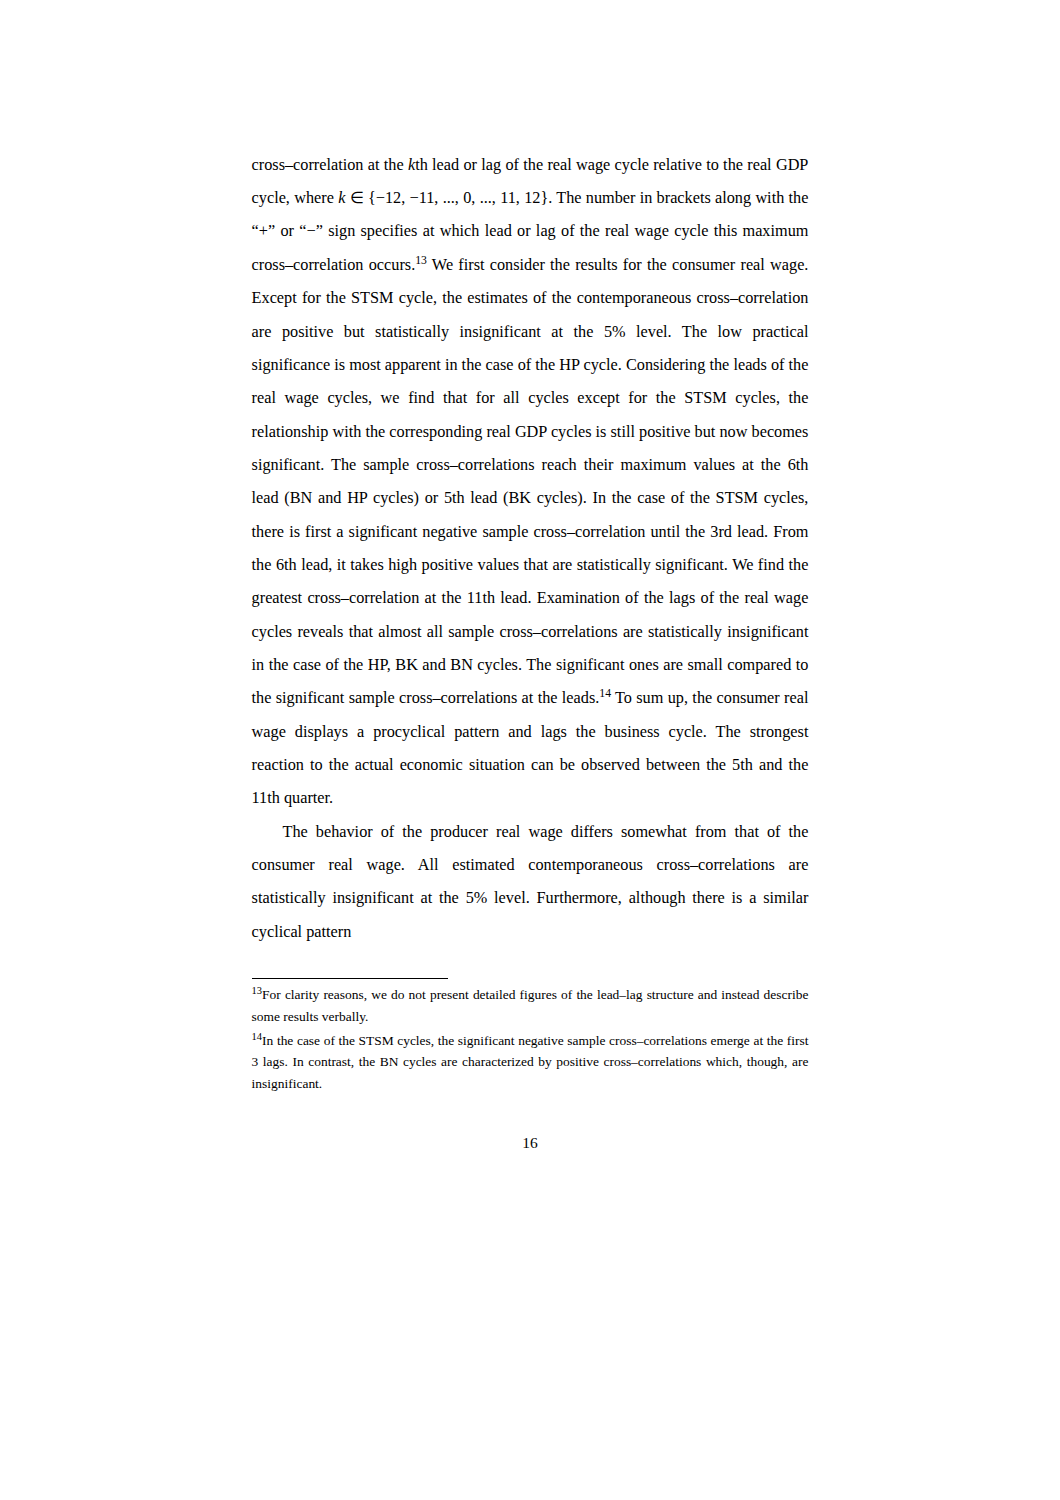cross–correlation at the kth lead or lag of the real wage cycle relative to the real GDP cycle, where k ∈ {−12, −11, ..., 0, ..., 11, 12}. The number in brackets along with the “+” or “−” sign specifies at which lead or lag of the real wage cycle this maximum cross–correlation occurs.13 We first consider the results for the consumer real wage. Except for the STSM cycle, the estimates of the contemporaneous cross–correlation are positive but statistically insignificant at the 5% level. The low practical significance is most apparent in the case of the HP cycle. Considering the leads of the real wage cycles, we find that for all cycles except for the STSM cycles, the relationship with the corresponding real GDP cycles is still positive but now becomes significant. The sample cross–correlations reach their maximum values at the 6th lead (BN and HP cycles) or 5th lead (BK cycles). In the case of the STSM cycles, there is first a significant negative sample cross–correlation until the 3rd lead. From the 6th lead, it takes high positive values that are statistically significant. We find the greatest cross–correlation at the 11th lead. Examination of the lags of the real wage cycles reveals that almost all sample cross–correlations are statistically insignificant in the case of the HP, BK and BN cycles. The significant ones are small compared to the significant sample cross–correlations at the leads.14 To sum up, the consumer real wage displays a procyclical pattern and lags the business cycle. The strongest reaction to the actual economic situation can be observed between the 5th and the 11th quarter.
The behavior of the producer real wage differs somewhat from that of the consumer real wage. All estimated contemporaneous cross–correlations are statistically insignificant at the 5% level. Furthermore, although there is a similar cyclical pattern
13 For clarity reasons, we do not present detailed figures of the lead–lag structure and instead describe some results verbally.
14 In the case of the STSM cycles, the significant negative sample cross–correlations emerge at the first 3 lags. In contrast, the BN cycles are characterized by positive cross–correlations which, though, are insignificant.
16